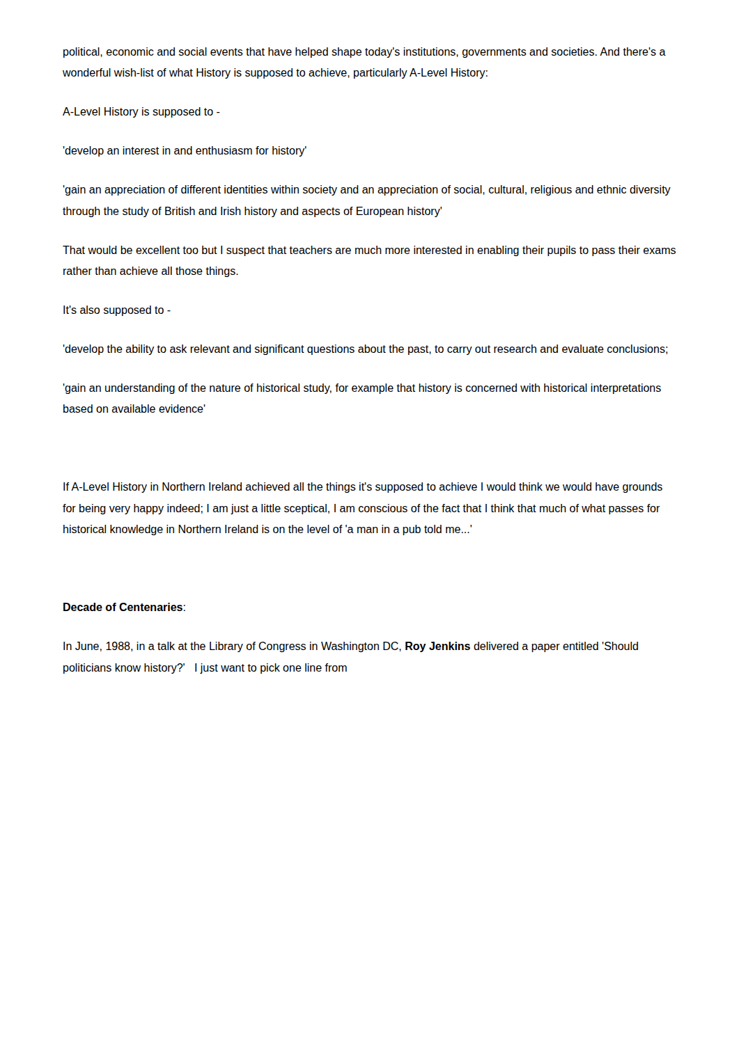political, economic and social events that have helped shape today's institutions, governments and societies. And there's a wonderful wish-list of what History is supposed to achieve, particularly A-Level History:
A-Level History is supposed to -
'develop an interest in and enthusiasm for history'
'gain an appreciation of different identities within society and an appreciation of social, cultural, religious and ethnic diversity through the study of British and Irish history and aspects of European history'
That would be excellent too but I suspect that teachers are much more interested in enabling their pupils to pass their exams rather than achieve all those things.
It's also supposed to -
'develop the ability to ask relevant and significant questions about the past, to carry out research and evaluate conclusions;
'gain an understanding of the nature of historical study, for example that history is concerned with historical interpretations based on available evidence'
If A-Level History in Northern Ireland achieved all the things it's supposed to achieve I would think we would have grounds for being very happy indeed; I am just a little sceptical, I am conscious of the fact that I think that much of what passes for historical knowledge in Northern Ireland is on the level of 'a man in a pub told me...'
Decade of Centenaries:
In June, 1988, in a talk at the Library of Congress in Washington DC, Roy Jenkins delivered a paper entitled 'Should politicians know history?' I just want to pick one line from